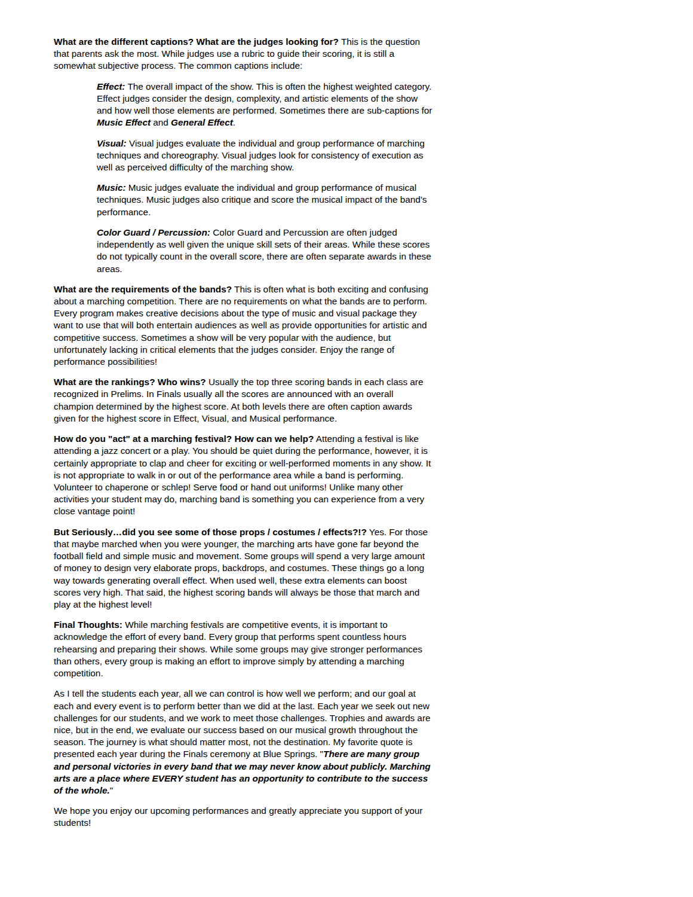What are the different captions? What are the judges looking for? This is the question that parents ask the most. While judges use a rubric to guide their scoring, it is still a somewhat subjective process. The common captions include:
Effect: The overall impact of the show. This is often the highest weighted category. Effect judges consider the design, complexity, and artistic elements of the show and how well those elements are performed. Sometimes there are sub-captions for Music Effect and General Effect.
Visual: Visual judges evaluate the individual and group performance of marching techniques and choreography. Visual judges look for consistency of execution as well as perceived difficulty of the marching show.
Music: Music judges evaluate the individual and group performance of musical techniques. Music judges also critique and score the musical impact of the band's performance.
Color Guard / Percussion: Color Guard and Percussion are often judged independently as well given the unique skill sets of their areas. While these scores do not typically count in the overall score, there are often separate awards in these areas.
What are the requirements of the bands? This is often what is both exciting and confusing about a marching competition. There are no requirements on what the bands are to perform. Every program makes creative decisions about the type of music and visual package they want to use that will both entertain audiences as well as provide opportunities for artistic and competitive success. Sometimes a show will be very popular with the audience, but unfortunately lacking in critical elements that the judges consider. Enjoy the range of performance possibilities!
What are the rankings? Who wins? Usually the top three scoring bands in each class are recognized in Prelims. In Finals usually all the scores are announced with an overall champion determined by the highest score. At both levels there are often caption awards given for the highest score in Effect, Visual, and Musical performance.
How do you "act" at a marching festival? How can we help? Attending a festival is like attending a jazz concert or a play. You should be quiet during the performance, however, it is certainly appropriate to clap and cheer for exciting or well-performed moments in any show. It is not appropriate to walk in or out of the performance area while a band is performing. Volunteer to chaperone or schlep! Serve food or hand out uniforms! Unlike many other activities your student may do, marching band is something you can experience from a very close vantage point!
But Seriously…did you see some of those props / costumes / effects?!? Yes. For those that maybe marched when you were younger, the marching arts have gone far beyond the football field and simple music and movement. Some groups will spend a very large amount of money to design very elaborate props, backdrops, and costumes. These things go a long way towards generating overall effect. When used well, these extra elements can boost scores very high. That said, the highest scoring bands will always be those that march and play at the highest level!
Final Thoughts: While marching festivals are competitive events, it is important to acknowledge the effort of every band. Every group that performs spent countless hours rehearsing and preparing their shows. While some groups may give stronger performances than others, every group is making an effort to improve simply by attending a marching competition.
As I tell the students each year, all we can control is how well we perform; and our goal at each and every event is to perform better than we did at the last. Each year we seek out new challenges for our students, and we work to meet those challenges. Trophies and awards are nice, but in the end, we evaluate our success based on our musical growth throughout the season. The journey is what should matter most, not the destination. My favorite quote is presented each year during the Finals ceremony at Blue Springs. "There are many group and personal victories in every band that we may never know about publicly. Marching arts are a place where EVERY student has an opportunity to contribute to the success of the whole."
We hope you enjoy our upcoming performances and greatly appreciate you support of your students!